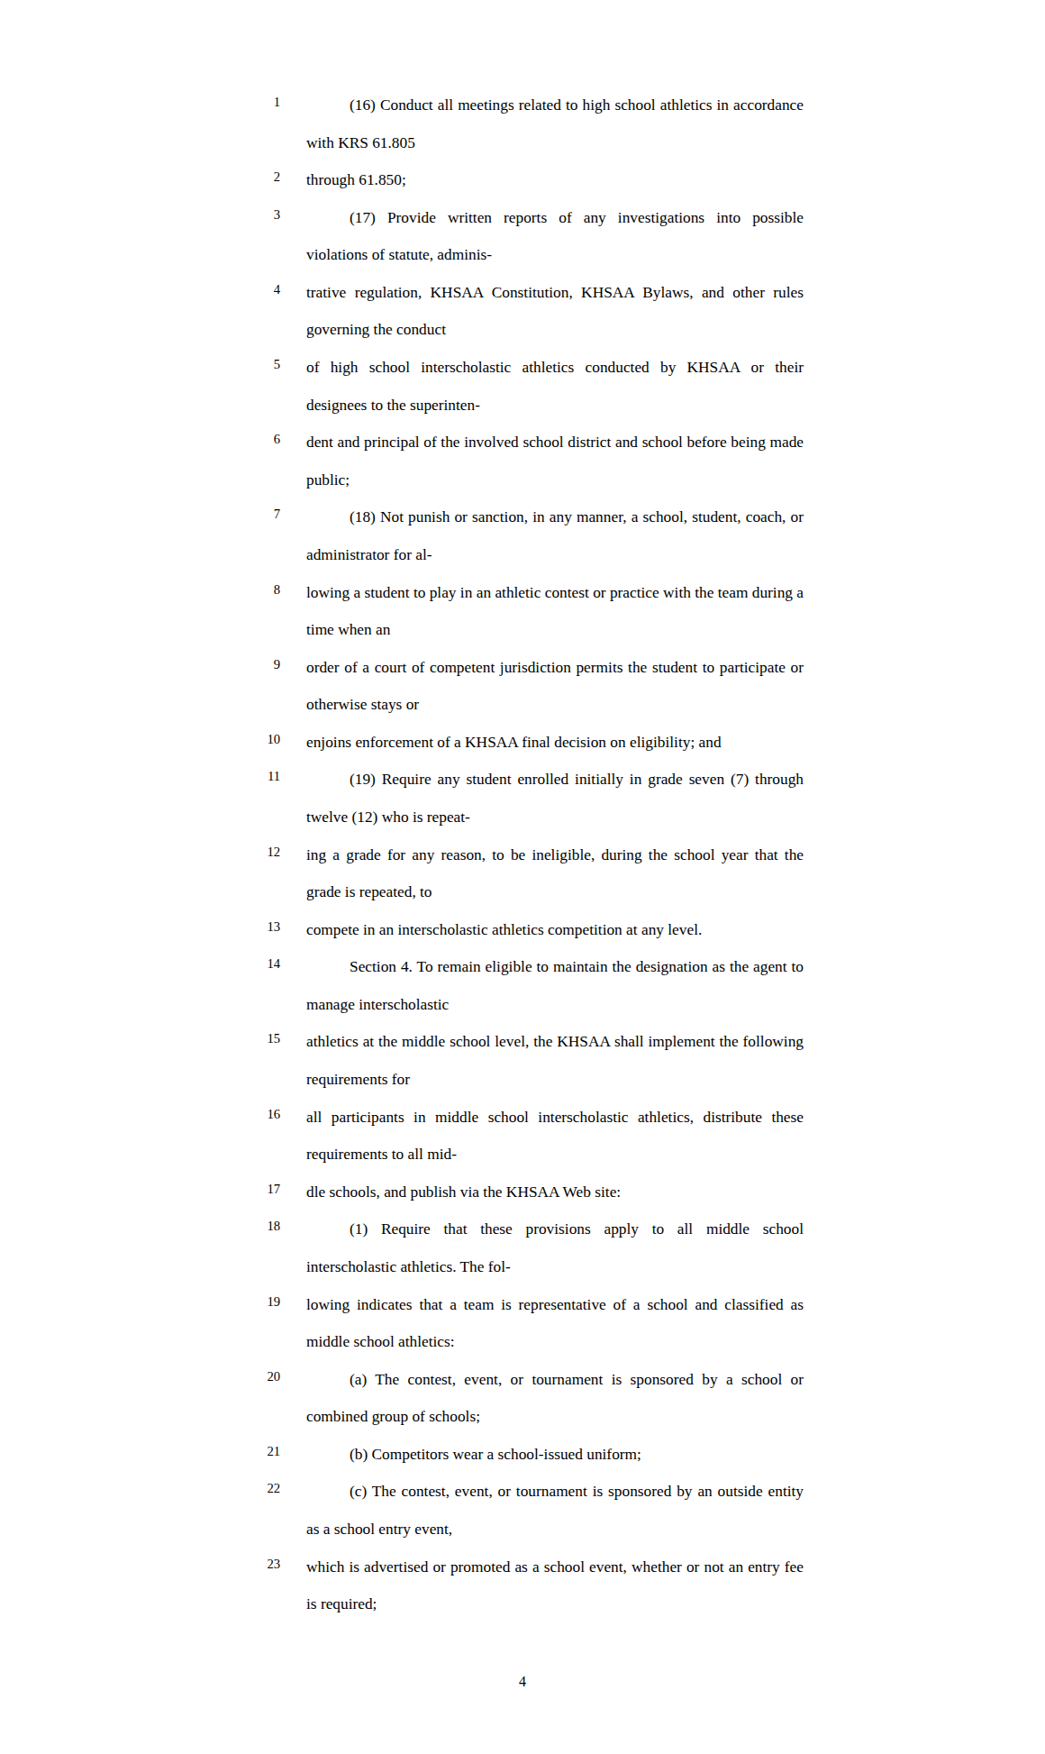(16) Conduct all meetings related to high school athletics in accordance with KRS 61.805
through 61.850;
(17) Provide written reports of any investigations into possible violations of statute, adminis-
trative regulation, KHSAA Constitution, KHSAA Bylaws, and other rules governing the conduct
of high school interscholastic athletics conducted by KHSAA or their designees to the superinten-
dent and principal of the involved school district and school before being made public;
(18) Not punish or sanction, in any manner, a school, student, coach, or administrator for al-
lowing a student to play in an athletic contest or practice with the team during a time when an
order of a court of competent jurisdiction permits the student to participate or otherwise stays or
enjoins enforcement of a KHSAA final decision on eligibility; and
(19) Require any student enrolled initially in grade seven (7) through twelve (12) who is repeat-
ing a grade for any reason, to be ineligible, during the school year that the grade is repeated, to
compete in an interscholastic athletics competition at any level.
Section 4. To remain eligible to maintain the designation as the agent to manage interscholastic
athletics at the middle school level, the KHSAA shall implement the following requirements for
all participants in middle school interscholastic athletics, distribute these requirements to all mid-
dle schools, and publish via the KHSAA Web site:
(1) Require that these provisions apply to all middle school interscholastic athletics. The fol-
lowing indicates that a team is representative of a school and classified as middle school athletics:
(a) The contest, event, or tournament is sponsored by a school or combined group of schools;
(b) Competitors wear a school-issued uniform;
(c) The contest, event, or tournament is sponsored by an outside entity as a school entry event,
which is advertised or promoted as a school event, whether or not an entry fee is required;
4